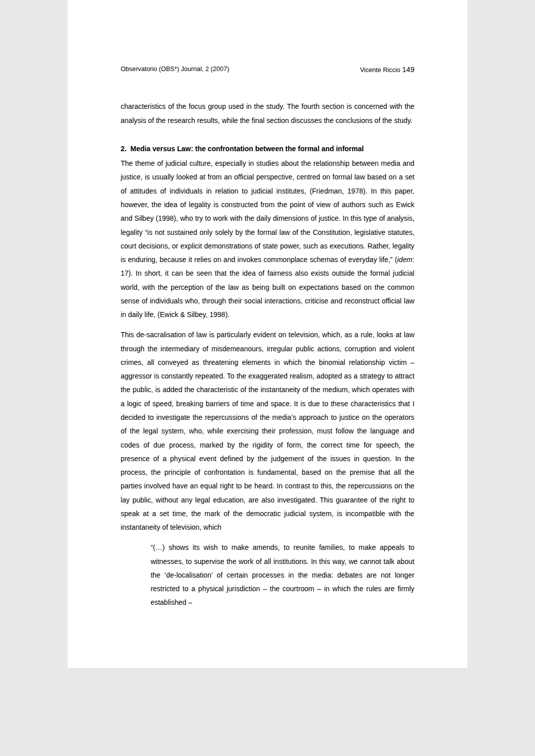Observatorio (OBS*) Journal, 2 (2007) Vicente Riccio 149
characteristics of the focus group used in the study. The fourth section is concerned with the analysis of the research results, while the final section discusses the conclusions of the study.
2. Media versus Law: the confrontation between the formal and informal
The theme of judicial culture, especially in studies about the relationship between media and justice, is usually looked at from an official perspective, centred on formal law based on a set of attitudes of individuals in relation to judicial institutes, (Friedman, 1978). In this paper, however, the idea of legality is constructed from the point of view of authors such as Ewick and Silbey (1998), who try to work with the daily dimensions of justice. In this type of analysis, legality “is not sustained only solely by the formal law of the Constitution, legislative statutes, court decisions, or explicit demonstrations of state power, such as executions. Rather, legality is enduring, because it relies on and invokes commonplace schemas of everyday life,” (idem: 17). In short, it can be seen that the idea of fairness also exists outside the formal judicial world, with the perception of the law as being built on expectations based on the common sense of individuals who, through their social interactions, criticise and reconstruct official law in daily life, (Ewick & Silbey, 1998).
This de-sacralisation of law is particularly evident on television, which, as a rule, looks at law through the intermediary of misdemeanours, irregular public actions, corruption and violent crimes, all conveyed as threatening elements in which the binomial relationship victim – aggressor is constantly repeated. To the exaggerated realism, adopted as a strategy to attract the public, is added the characteristic of the instantaneity of the medium, which operates with a logic of speed, breaking barriers of time and space. It is due to these characteristics that I decided to investigate the repercussions of the media’s approach to justice on the operators of the legal system, who, while exercising their profession, must follow the language and codes of due process, marked by the rigidity of form, the correct time for speech, the presence of a physical event defined by the judgement of the issues in question. In the process, the principle of confrontation is fundamental, based on the premise that all the parties involved have an equal right to be heard. In contrast to this, the repercussions on the lay public, without any legal education, are also investigated. This guarantee of the right to speak at a set time, the mark of the democratic judicial system, is incompatible with the instantaneity of television, which
“(…) shows its wish to make amends, to reunite families, to make appeals to witnesses, to supervise the work of all institutions. In this way, we cannot talk about the ‘de-localisation’ of certain processes in the media: debates are not longer restricted to a physical jurisdiction – the courtroom – in which the rules are firmly established –